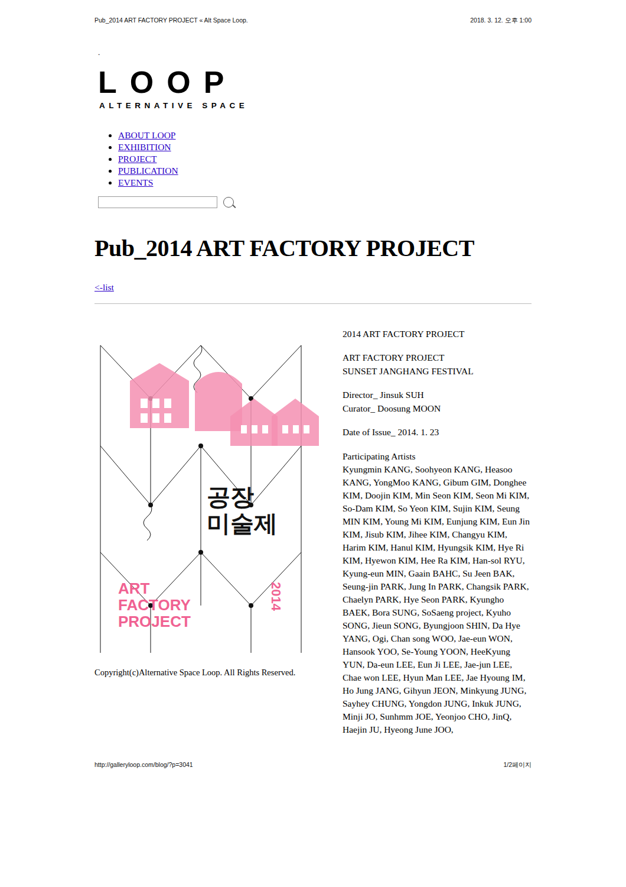Pub_2014 ART FACTORY PROJECT « Alt Space Loop. 2018. 3. 12. 오후 1:00
.
LOOP
ALTERNATIVE SPACE
ABOUT LOOP
EXHIBITION
PROJECT
PUBLICATION
EVENTS
Pub_2014 ART FACTORY PROJECT
<-list
공장 미술제 ART FACTORY PROJECT 2014
Copyright(c)Alternative Space Loop. All Rights Reserved.
2014 ART FACTORY PROJECT
ART FACTORY PROJECT
SUNSET JANGHANG FESTIVAL
Director_ Jinsuk SUH
Curator_ Doosung MOON
Date of Issue_ 2014. 1. 23
Participating Artists
Kyungmin KANG, Soohyeon KANG, Heasoo KANG, YongMoo KANG, Gibum GIM, Donghee KIM, Doojin KIM, Min Seon KIM, Seon Mi KIM, So-Dam KIM, So Yeon KIM, Sujin KIM, Seung MIN KIM, Young Mi KIM, Eunjung KIM, Eun Jin KIM, Jisub KIM, Jihee KIM, Changyu KIM, Harim KIM, Hanul KIM, Hyungsik KIM, Hye Ri KIM, Hyewon KIM, Hee Ra KIM, Han-sol RYU, Kyung-eun MIN, Gaain BAHC, Su Jeen BAK, Seung-jin PARK, Jung In PARK, Changsik PARK, Chaelyn PARK, Hye Seon PARK, Kyungho BAEK, Bora SUNG, SoSaeng project, Kyuho SONG, Jieun SONG, Byungjoon SHIN, Da Hye YANG, Ogi, Chan song WOO, Jae-eun WON, Hansook YOO, Se-Young YOON, HeeKyung YUN, Da-eun LEE, Eun Ji LEE, Jae-jun LEE, Chae won LEE, Hyun Man LEE, Jae Hyoung IM, Ho Jung JANG, Gihyun JEON, Minkyung JUNG, Sayhey CHUNG, Yongdon JUNG, Inkuk JUNG, Minji JO, Sunhmm JOE, Yeonjoo CHO, JinQ, Haejin JU, Hyeong June JOO,
http://galleryloop.com/blog/?p=3041 1/2페이지